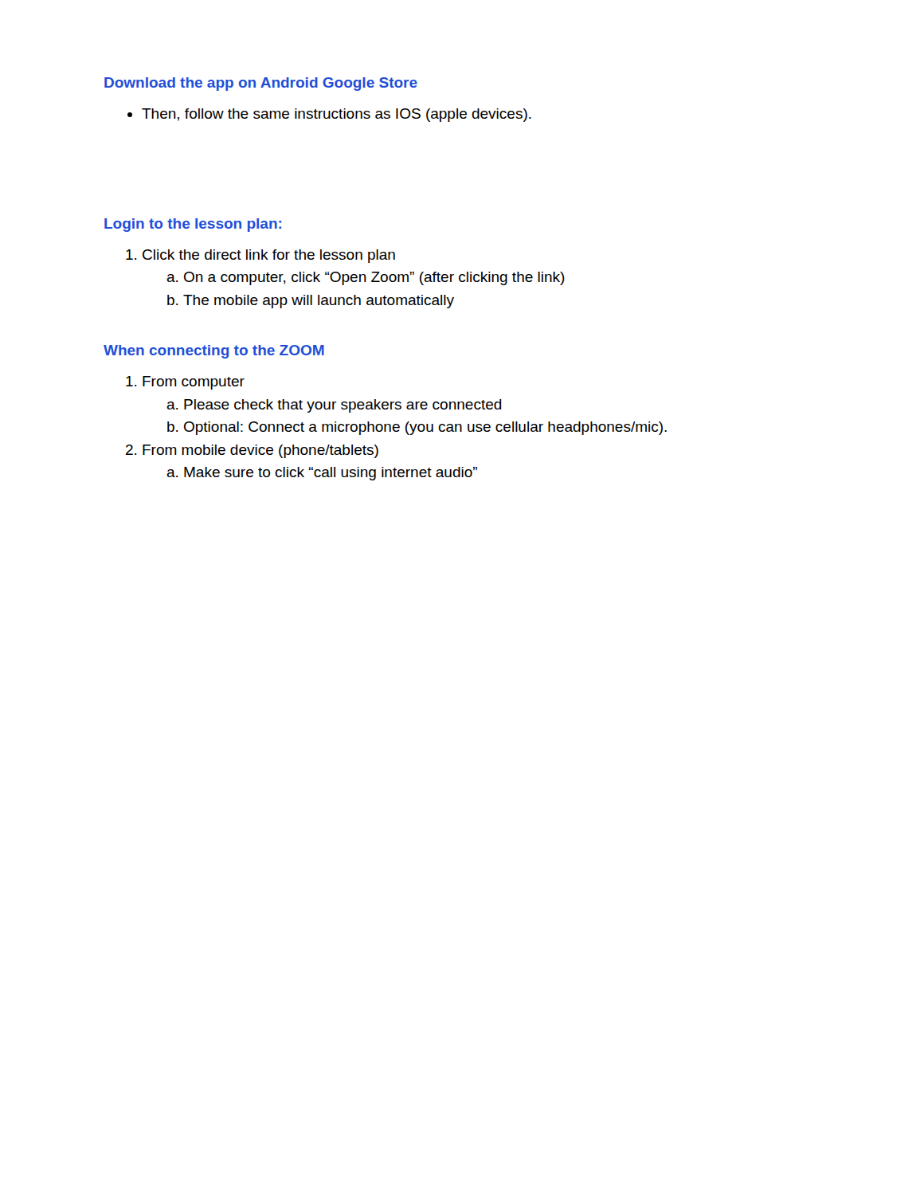Download the app on Android Google Store
Then, follow the same instructions as IOS (apple devices).
Login to the lesson plan:
Click the direct link for the lesson plan
On a computer, click “Open Zoom” (after clicking the link)
The mobile app will launch automatically
When connecting to the ZOOM
From computer
Please check that your speakers are connected
Optional: Connect a microphone (you can use cellular headphones/mic).
From mobile device (phone/tablets)
Make sure to click “call using internet audio”